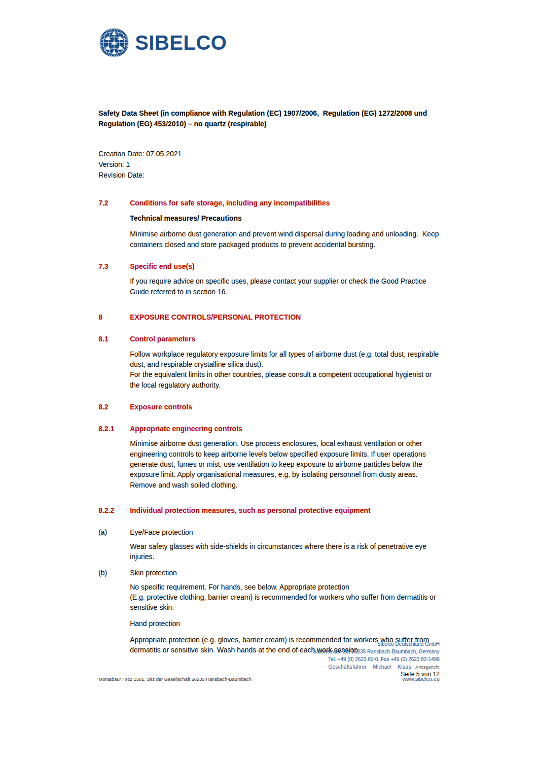SIBELCO
Safety Data Sheet (in compliance with Regulation (EC) 1907/2006, Regulation (EG) 1272/2008 und Regulation (EG) 453/2010) – no quartz (respirable)
Creation Date: 07.05.2021
Version: 1
Revision Date:
7.2
Conditions for safe storage, including any incompatibilities
Technical measures/ Precautions
Minimise airborne dust generation and prevent wind dispersal during loading and unloading. Keep containers closed and store packaged products to prevent accidental bursting.
7.3
Specific end use(s)
If you require advice on specific uses, please contact your supplier or check the Good Practice Guide referred to in section 16.
8
EXPOSURE CONTROLS/PERSONAL PROTECTION
8.1
Control parameters
Follow workplace regulatory exposure limits for all types of airborne dust (e.g. total dust, respirable dust, and respirable crystalline silica dust).
For the equivalent limits in other countries, please consult a competent occupational hygienist or the local regulatory authority.
8.2
Exposure controls
8.2.1
Appropriate engineering controls
Minimise airborne dust generation. Use process enclosures, local exhaust ventilation or other engineering controls to keep airborne levels below specified exposure limits. If user operations generate dust, fumes or mist, use ventilation to keep exposure to airborne particles below the exposure limit. Apply organisational measures, e.g. by isolating personnel from dusty areas. Remove and wash soiled clothing.
8.2.2
Individual protection measures, such as personal protective equipment
(a)
Eye/Face protection
Wear safety glasses with side-shields in circumstances where there is a risk of penetrative eye injuries.
(b)
Skin protection
No specific requirement. For hands, see below. Appropriate protection
(E.g. protective clothing, barrier cream) is recommended for workers who suffer from dermatitis or sensitive skin.
Hand protection
Appropriate protection (e.g. gloves, barrier cream) is recommended for workers who suffer from dermatitis or sensitive skin. Wash hands at the end of each work session.
Seite 5 von 12
Montabaur HRB 1581, Sitz der Gesellschaft 56235 Ransbach-Baumbach
Sibelco Deutschland GmbH
Sälzerstraße 20, 56235 Ransbach-Baumbach, Germany
Tel. +49 (0) 2623 83-0, Fax +49 (0) 2623 83-1499
Geschäftsführer Michael Klaas Amtsgericht
www.sibelco.eu